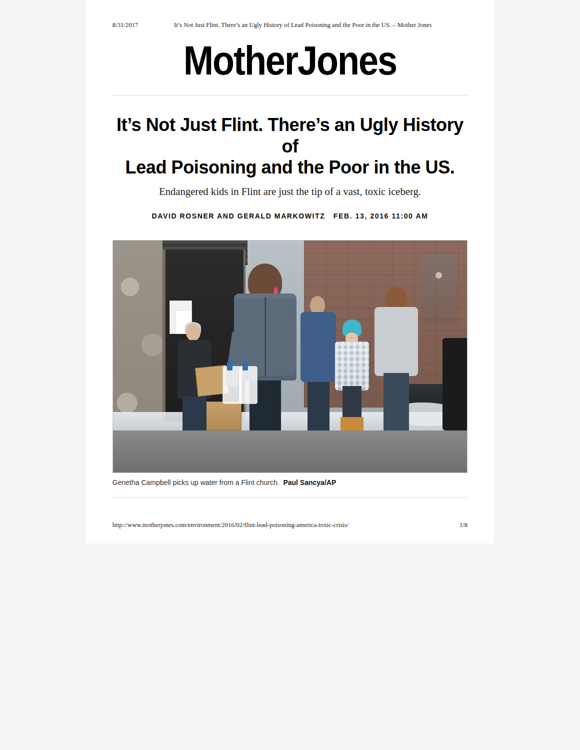8/31/2017 It’s Not Just Flint. There’s an Ugly History of Lead Poisoning and the Poor in the US. – Mother Jones
MotherJones
It’s Not Just Flint. There’s an Ugly History of
Lead Poisoning and the Poor in the US.
Endangered kids in Flint are just the tip of a vast, toxic iceberg.
David Rosner and Gerald Markowitz Feb. 13, 2016 11:00 AM
Genetha Campbell picks up water from a Flint church. Paul Sancya/AP
http://www.motherjones.com/environment/2016/02/flint-lead-poisoning-america-toxic-crisis/ 1/8